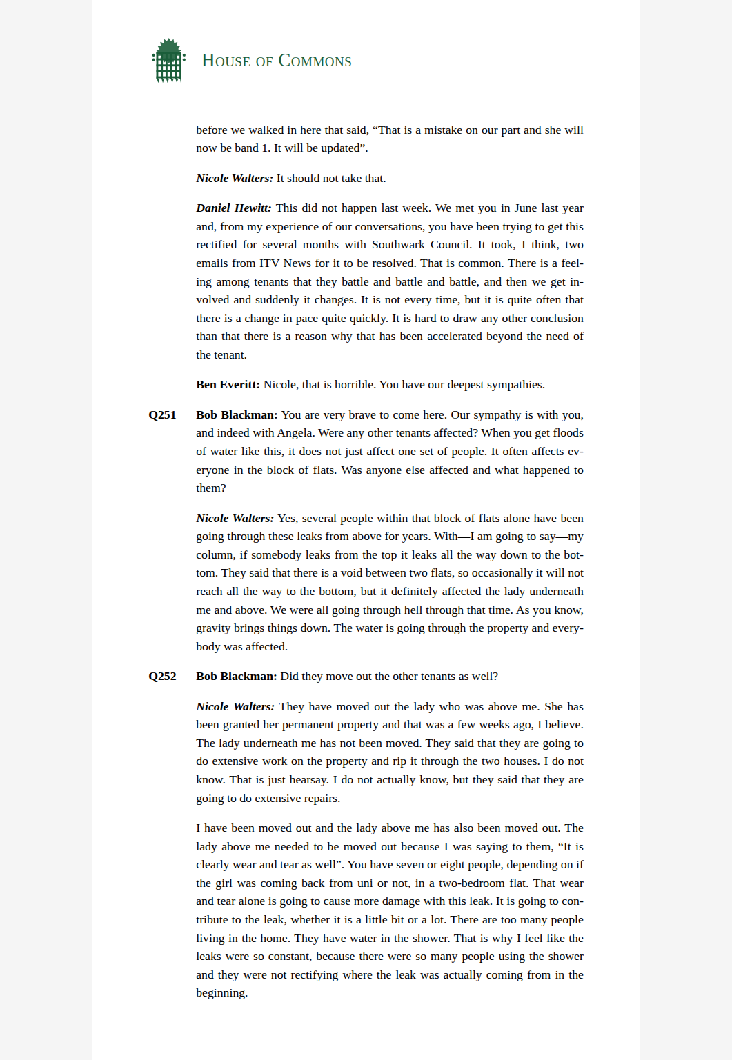House of Commons
before we walked in here that said, “That is a mistake on our part and she will now be band 1. It will be updated”.
Nicole Walters: It should not take that.
Daniel Hewitt: This did not happen last week. We met you in June last year and, from my experience of our conversations, you have been trying to get this rectified for several months with Southwark Council. It took, I think, two emails from ITV News for it to be resolved. That is common. There is a feeling among tenants that they battle and battle and battle, and then we get involved and suddenly it changes. It is not every time, but it is quite often that there is a change in pace quite quickly. It is hard to draw any other conclusion than that there is a reason why that has been accelerated beyond the need of the tenant.
Ben Everitt: Nicole, that is horrible. You have our deepest sympathies.
Q251
Bob Blackman: You are very brave to come here. Our sympathy is with you, and indeed with Angela. Were any other tenants affected? When you get floods of water like this, it does not just affect one set of people. It often affects everyone in the block of flats. Was anyone else affected and what happened to them?
Nicole Walters: Yes, several people within that block of flats alone have been going through these leaks from above for years. With—I am going to say—my column, if somebody leaks from the top it leaks all the way down to the bottom. They said that there is a void between two flats, so occasionally it will not reach all the way to the bottom, but it definitely affected the lady underneath me and above. We were all going through hell through that time. As you know, gravity brings things down. The water is going through the property and everybody was affected.
Q252
Bob Blackman: Did they move out the other tenants as well?
Nicole Walters: They have moved out the lady who was above me. She has been granted her permanent property and that was a few weeks ago, I believe. The lady underneath me has not been moved. They said that they are going to do extensive work on the property and rip it through the two houses. I do not know. That is just hearsay. I do not actually know, but they said that they are going to do extensive repairs.
I have been moved out and the lady above me has also been moved out. The lady above me needed to be moved out because I was saying to them, “It is clearly wear and tear as well”. You have seven or eight people, depending on if the girl was coming back from uni or not, in a two-bedroom flat. That wear and tear alone is going to cause more damage with this leak. It is going to contribute to the leak, whether it is a little bit or a lot. There are too many people living in the home. They have water in the shower. That is why I feel like the leaks were so constant, because there were so many people using the shower and they were not rectifying where the leak was actually coming from in the beginning.